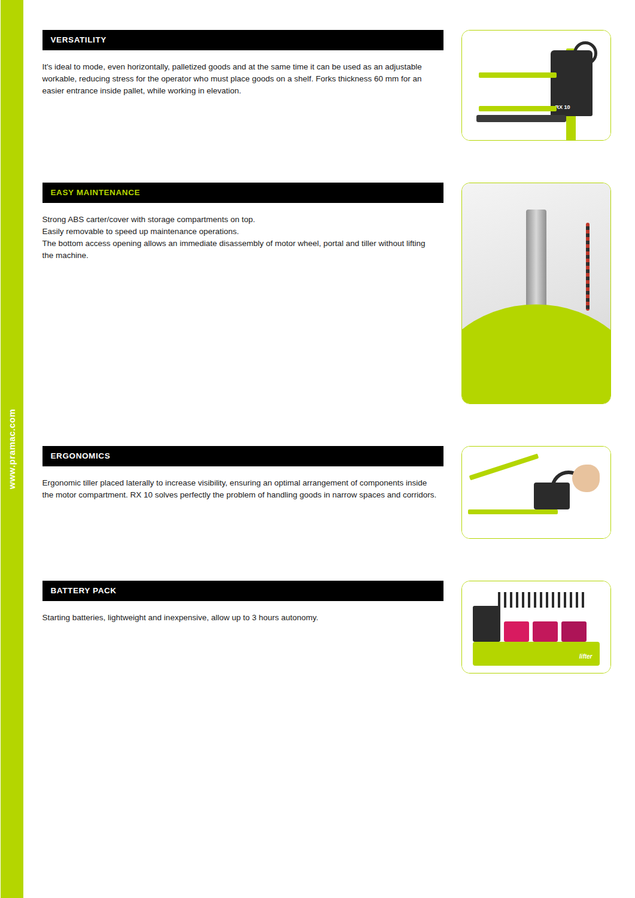www.pramac.com
VERSATILITY
It's ideal to mode, even horizontally, palletized goods and at the same time it can be used as an adjustable workable, reducing stress for the operator who must place goods on a shelf. Forks thickness 60 mm for an easier entrance inside pallet, while working in elevation.
EASY MAINTENANCE
Strong ABS carter/cover with storage compartments on top.
Easily removable to speed up maintenance operations.
The bottom access opening allows an immediate disassembly of motor wheel, portal and tiller without lifting the machine.
ERGONOMICS
Ergonomic tiller placed laterally to increase visibility, ensuring an optimal arrangement of components inside the motor compartment. RX 10 solves perfectly the problem of handling goods in narrow spaces and corridors.
BATTERY PACK
Starting batteries, lightweight and inexpensive, allow up to 3 hours autonomy.